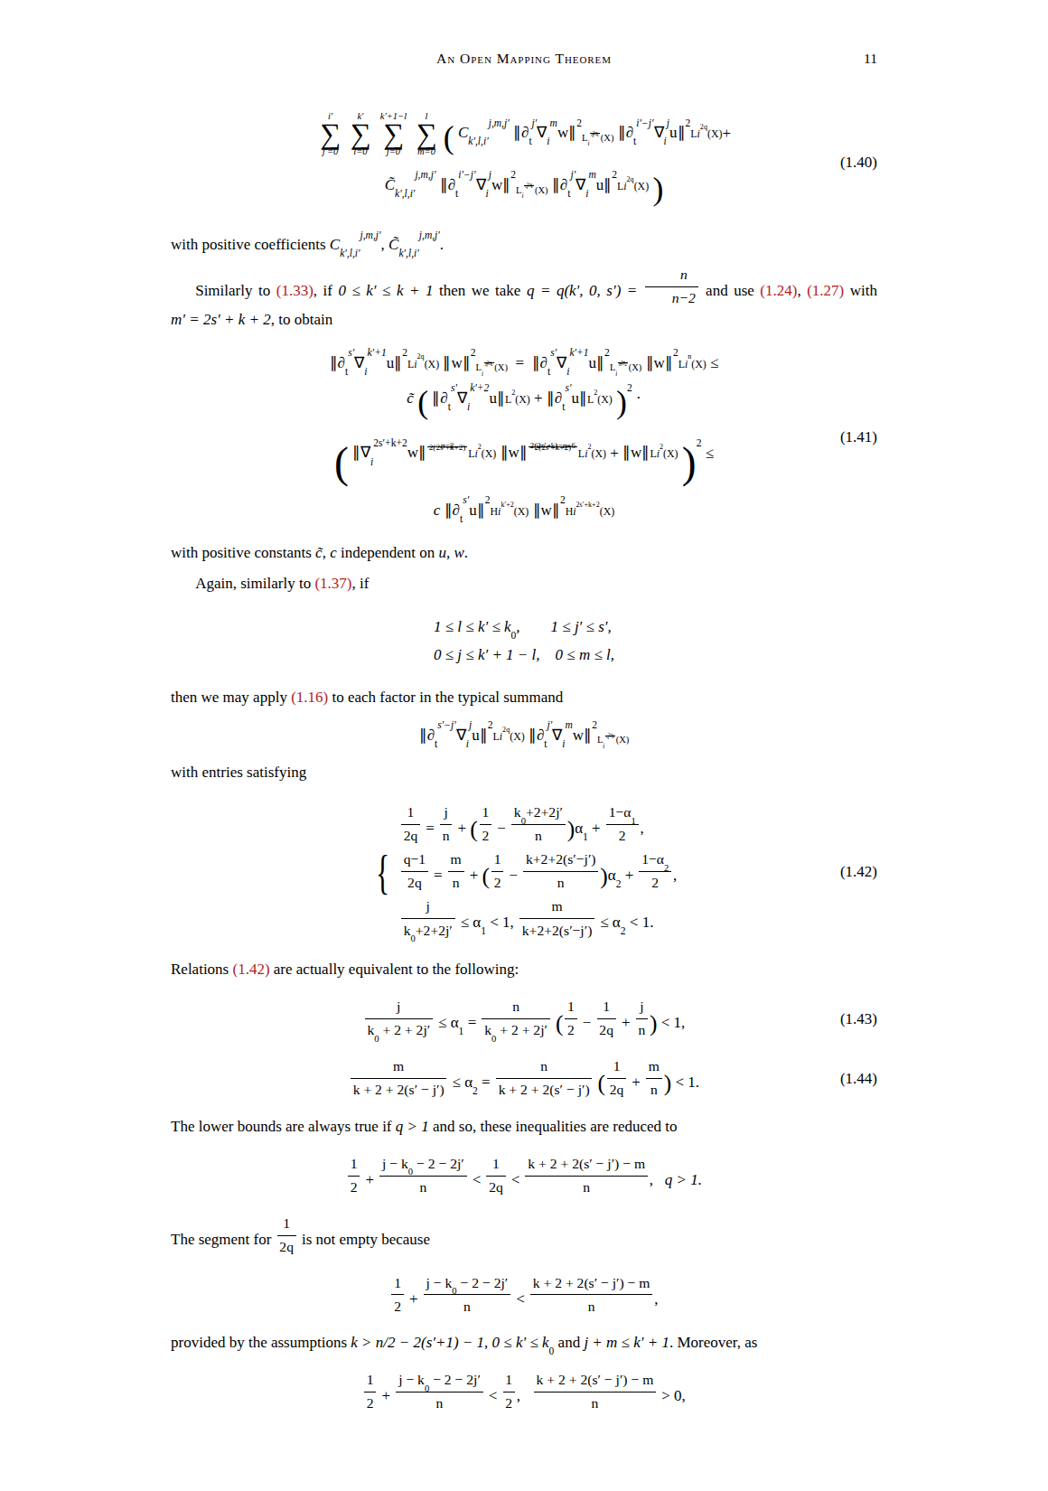An Open Mapping Theorem 11
(1.40)
i′∑j′=0 k′∑l=0 k′+1−l∑j=0 l∑m=0 ( Ck′,l,i′j,m,j′ ∥∂tj′∇imw∥2Li2q q−1(X) ∥∂ti′−j′∇iju∥2Li2q(X)+
C̃k′,l,i′j,m,j′ ∥∂ti′−j′∇ijw∥2Li2q q−1(X) ∥∂tj′∇imu∥2Li2q(X) )
with positive coefficients Ck′,l,i′j,m,j′, C̃k′,l,i′j,m,j′.
Similarly to (1.33), if 0 ≤ k′ ≤ k + 1 then we take q = q(k′, 0, s′) = nn−2 and use (1.24), (1.27) with m′ = 2s′ + k + 2, to obtain
(1.41)
∥∂ts′∇ik′+1u∥2Li2q(X) ∥w∥2Li2q q−1(X) = ∥∂ts′∇ik′+1u∥2Li2n n−2(X) ∥w∥2Lin(X) ≤
c̃ ( ∥∂ts′∇ik′+2u∥L2(X) + ∥∂ts′u∥L2(X) )2 ·
( ∥∇i2s′+k+2w∥n−22(2s′+k+2)Li2(X) ∥w∥2(2s′+k)−n+62(2s′+k+2)Li2(X) + ∥w∥Li2(X) )2 ≤
c ∥∂ts′u∥2Hik′+2(X) ∥w∥2Hi2s′+k+2(X)
with positive constants c̃, c independent on u, w.
Again, similarly to (1.37), if
1 ≤ l ≤ k′ ≤ k0, 1 ≤ j′ ≤ s′,
0 ≤ j ≤ k′ + 1 − l, 0 ≤ m ≤ l,
then we may apply (1.16) to each factor in the typical summand
∥∂ts′−j′∇iju∥2Li2q(X) ∥∂tj′∇imw∥2Li2q q−1(X)
with entries satisfying
(1.42) {
12q = jn + (12 − k0+2+2j′n) α1 + 1−α12,
q−12q = mn + (12 − k+2+2(s′−j′) n) α2 + 1−α22,
jk0+2+2j′ ≤ α1 < 1, mk+2+2(s′−j′) ≤ α2 < 1.
Relations (1.42) are actually equivalent to the following:
(1.43) jk0 + 2 + 2j′ ≤ α1 = nk0 + 2 + 2j′ (12 − 12q + jn) < 1,
(1.44) mk + 2 + 2(s′ − j′) ≤ α2 = nk + 2 + 2(s′ − j′) (12q + mn) < 1.
The lower bounds are always true if q > 1 and so, these inequalities are reduced to
12 + j − k0 − 2 − 2j′n < 12q < k + 2 + 2(s′ − j′) − m n, q > 1.
The segment for 12q is not empty because
12 + j − k0 − 2 − 2j′n < k + 2 + 2(s′ − j′) − m n,
provided by the assumptions k > n/2 − 2(s′+1) − 1, 0 ≤ k′ ≤ k0 and j + m ≤ k′ + 1. Moreover, as
12 + j − k0 − 2 − 2j′n < 12, k + 2 + 2(s′ − j′) − m n > 0,